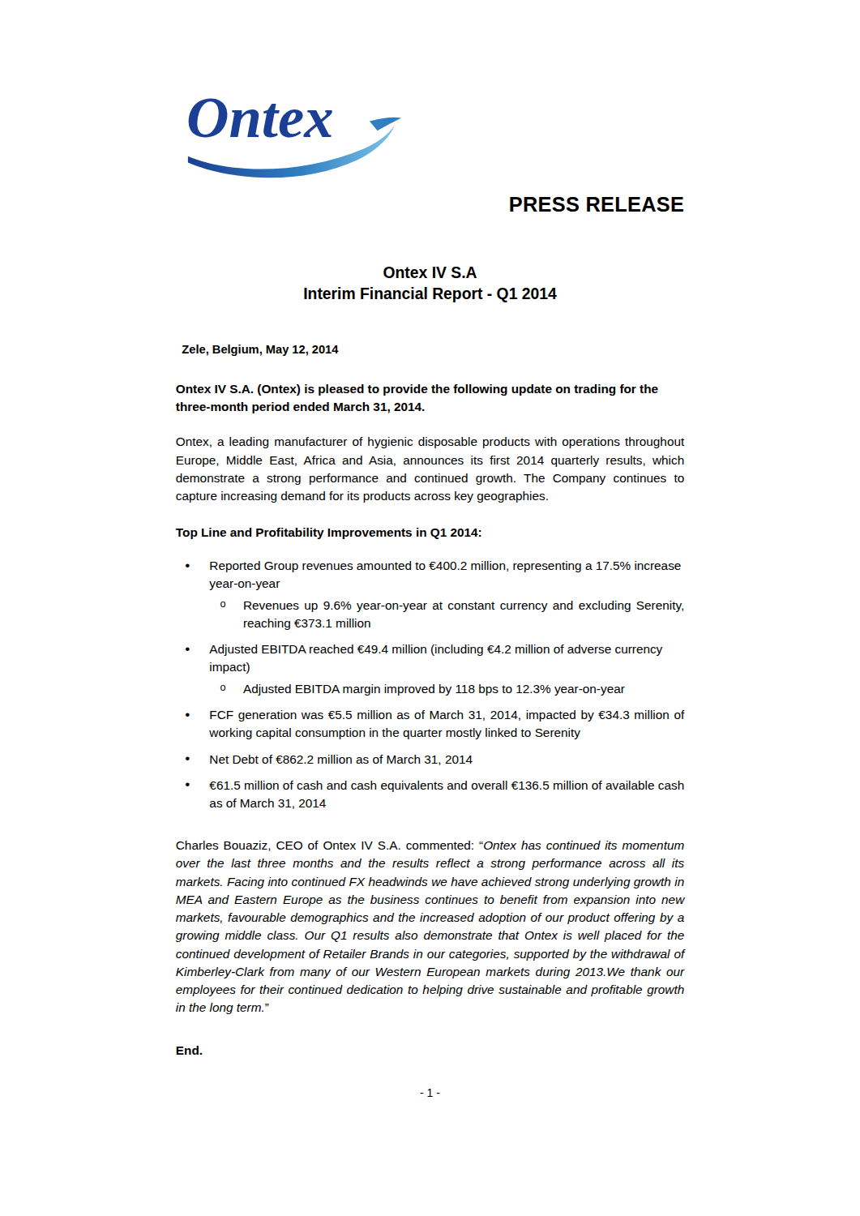Ontex
PRESS RELEASE
Ontex IV S.AInterim Financial Report - Q1 2014
Zele, Belgium, May 12, 2014
Ontex IV S.A. (Ontex) is pleased to provide the following update on trading for the three-month period ended March 31, 2014.
Ontex, a leading manufacturer of hygienic disposable products with operations throughout Europe, Middle East, Africa and Asia, announces its first 2014 quarterly results, which demonstrate a strong performance and continued growth. The Company continues to capture increasing demand for its products across key geographies.
Top Line and Profitability Improvements in Q1 2014:
Reported Group revenues amounted to €400.2 million, representing a 17.5% increase year-on-year
Revenues up 9.6% year-on-year at constant currency and excluding Serenity, reaching €373.1 million
Adjusted EBITDA reached €49.4 million (including €4.2 million of adverse currency impact)
Adjusted EBITDA margin improved by 118 bps to 12.3% year-on-year
FCF generation was €5.5 million as of March 31, 2014, impacted by €34.3 million of working capital consumption in the quarter mostly linked to Serenity
Net Debt of €862.2 million as of March 31, 2014
€61.5 million of cash and cash equivalents and overall €136.5 million of available cash as of March 31, 2014
Charles Bouaziz, CEO of Ontex IV S.A. commented: “Ontex has continued its momentum over the last three months and the results reflect a strong performance across all its markets. Facing into continued FX headwinds we have achieved strong underlying growth in MEA and Eastern Europe as the business continues to benefit from expansion into new markets, favourable demographics and the increased adoption of our product offering by a growing middle class. Our Q1 results also demonstrate that Ontex is well placed for the continued development of Retailer Brands in our categories, supported by the withdrawal of Kimberley-Clark from many of our Western European markets during 2013.We thank our employees for their continued dedication to helping drive sustainable and profitable growth in the long term.”
End.
- 1 -